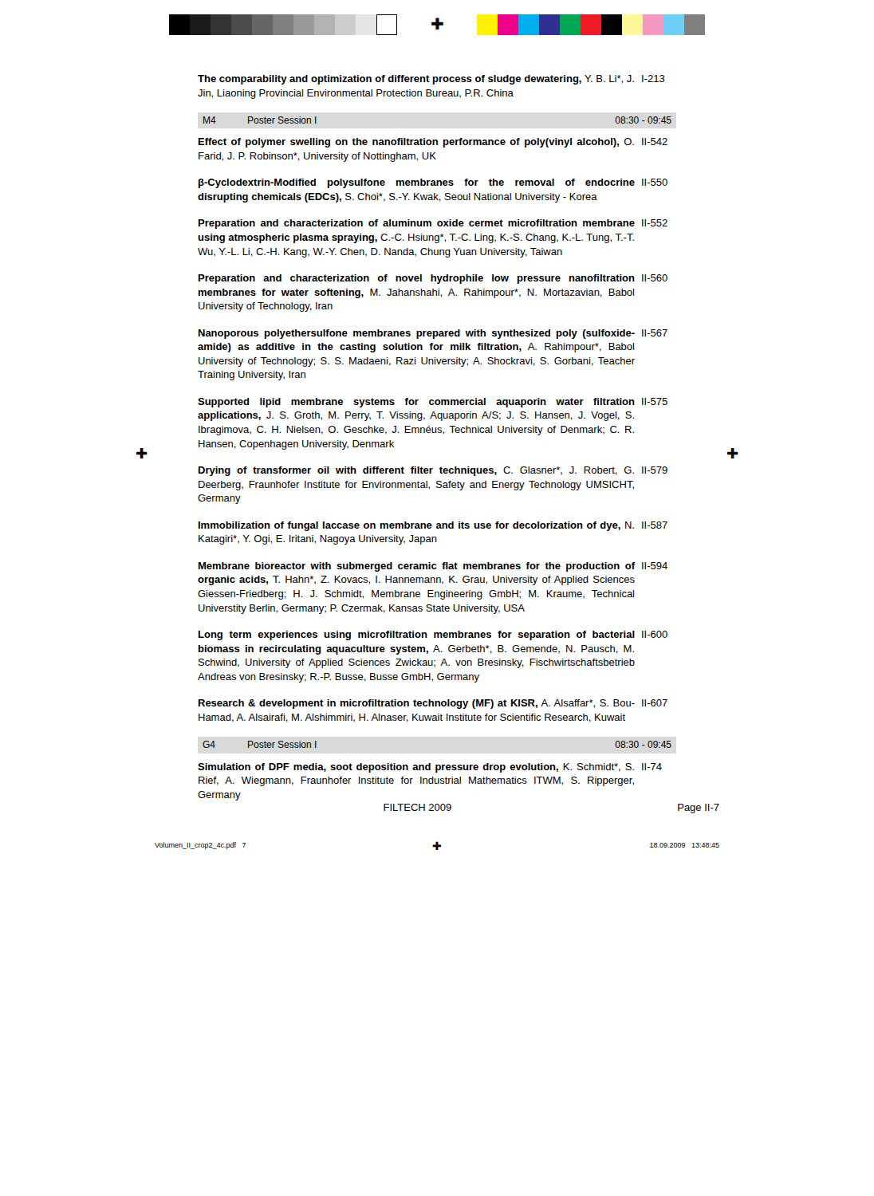✚
✚
✚
The comparability and optimization of different process of sludge dewatering, Y. B. Li*, J. Jin, Liaoning Provincial Environmental Protection Bureau, P.R. China
I-213
M4
Poster Session I
08:30 - 09:45
Effect of polymer swelling on the nanofiltration performance of poly(vinyl alcohol), O. Farid, J. P. Robinson*, University of Nottingham, UK
II-542
β-Cyclodextrin-Modified polysulfone membranes for the removal of endocrine disrupting chemicals (EDCs), S. Choi*, S.-Y. Kwak, Seoul National University - Korea
II-550
Preparation and characterization of aluminum oxide cermet microfiltration membrane using atmospheric plasma spraying, C.-C. Hsiung*, T.-C. Ling, K.-S. Chang, K.-L. Tung, T.-T. Wu, Y.-L. Li, C.-H. Kang, W.-Y. Chen, D. Nanda, Chung Yuan University, Taiwan
II-552
Preparation and characterization of novel hydrophile low pressure nanofiltration membranes for water softening, M. Jahanshahi, A. Rahimpour*, N. Mortazavian, Babol University of Technology, Iran
II-560
Nanoporous polyethersulfone membranes prepared with synthesized poly (sulfoxide-amide) as additive in the casting solution for milk filtration, A. Rahimpour*, Babol University of Technology; S. S. Madaeni, Razi University; A. Shockravi, S. Gorbani, Teacher Training University, Iran
II-567
Supported lipid membrane systems for commercial aquaporin water filtration applications, J. S. Groth, M. Perry, T. Vissing, Aquaporin A/S; J. S. Hansen, J. Vogel, S. Ibragimova, C. H. Nielsen, O. Geschke, J. Emnéus, Technical University of Denmark; C. R. Hansen, Copenhagen University, Denmark
II-575
Drying of transformer oil with different filter techniques, C. Glasner*, J. Robert, G. Deerberg, Fraunhofer Institute for Environmental, Safety and Energy Technology UMSICHT, Germany
II-579
Immobilization of fungal laccase on membrane and its use for decolorization of dye, N. Katagiri*, Y. Ogi, E. Iritani, Nagoya University, Japan
II-587
Membrane bioreactor with submerged ceramic flat membranes for the production of organic acids, T. Hahn*, Z. Kovacs, I. Hannemann, K. Grau, University of Applied Sciences Giessen-Friedberg; H. J. Schmidt, Membrane Engineering GmbH; M. Kraume, Technical Universtity Berlin, Germany; P. Czermak, Kansas State University, USA
II-594
Long term experiences using microfiltration membranes for separation of bacterial biomass in recirculating aquaculture system, A. Gerbeth*, B. Gemende, N. Pausch, M. Schwind, University of Applied Sciences Zwickau; A. von Bresinsky, Fischwirtschaftsbetrieb Andreas von Bresinsky; R.-P. Busse, Busse GmbH, Germany
II-600
Research & development in microfiltration technology (MF) at KISR, A. Alsaffar*, S. Bou-Hamad, A. Alsairafi, M. Alshimmiri, H. Alnaser, Kuwait Institute for Scientific Research, Kuwait
II-607
G4
Poster Session I
08:30 - 09:45
Simulation of DPF media, soot deposition and pressure drop evolution, K. Schmidt*, S. Rief, A. Wiegmann, Fraunhofer Institute for Industrial Mathematics ITWM, S. Ripperger, Germany
II-74
FILTECH 2009
Page II-7
Volumen_II_crop2_4c.pdf 7
✚
18.09.2009 13:48:45